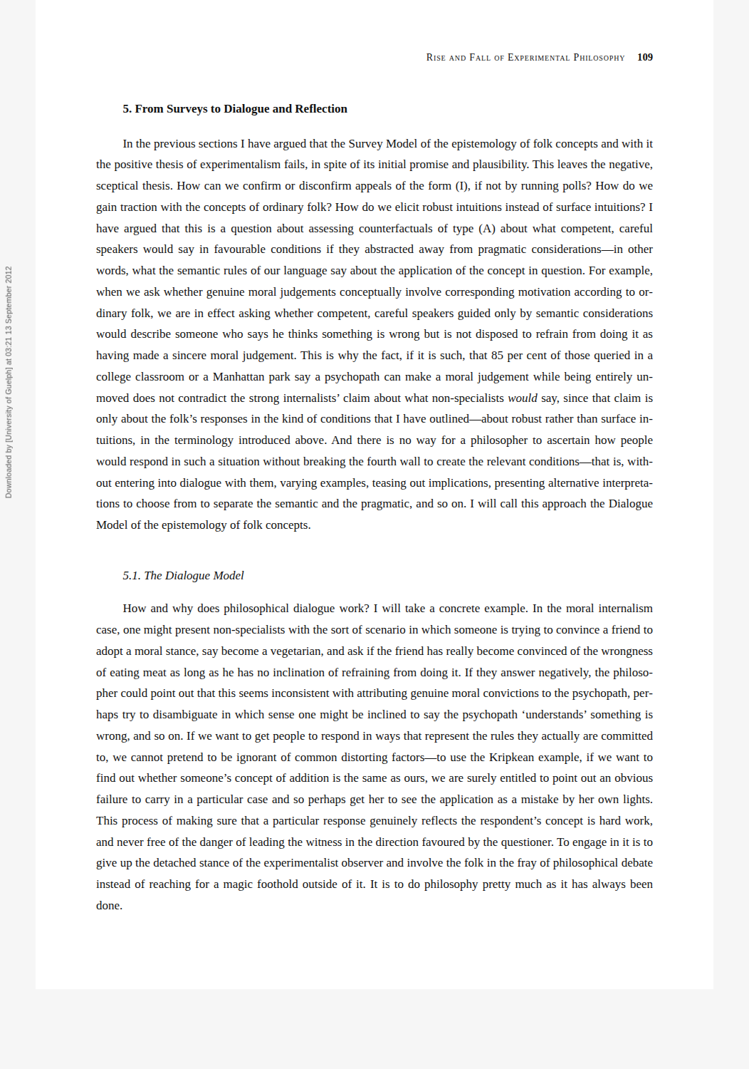Downloaded by [University of Guelph] at 03:21 13 September 2012
Rise and Fall of Experimental Philosophy 109
5. From Surveys to Dialogue and Reflection
In the previous sections I have argued that the Survey Model of the epistemology of folk concepts and with it the positive thesis of experimentalism fails, in spite of its initial promise and plausibility. This leaves the negative, sceptical thesis. How can we confirm or disconfirm appeals of the form (I), if not by running polls? How do we gain traction with the concepts of ordinary folk? How do we elicit robust intuitions instead of surface intuitions? I have argued that this is a question about assessing counterfactuals of type (A) about what competent, careful speakers would say in favourable conditions if they abstracted away from pragmatic considerations—in other words, what the semantic rules of our language say about the application of the concept in question. For example, when we ask whether genuine moral judgements conceptually involve corresponding motivation according to ordinary folk, we are in effect asking whether competent, careful speakers guided only by semantic considerations would describe someone who says he thinks something is wrong but is not disposed to refrain from doing it as having made a sincere moral judgement. This is why the fact, if it is such, that 85 per cent of those queried in a college classroom or a Manhattan park say a psychopath can make a moral judgement while being entirely unmoved does not contradict the strong internalists’ claim about what non-specialists would say, since that claim is only about the folk’s responses in the kind of conditions that I have outlined—about robust rather than surface intuitions, in the terminology introduced above. And there is no way for a philosopher to ascertain how people would respond in such a situation without breaking the fourth wall to create the relevant conditions—that is, without entering into dialogue with them, varying examples, teasing out implications, presenting alternative interpretations to choose from to separate the semantic and the pragmatic, and so on. I will call this approach the Dialogue Model of the epistemology of folk concepts.
5.1. The Dialogue Model
How and why does philosophical dialogue work? I will take a concrete example. In the moral internalism case, one might present non-specialists with the sort of scenario in which someone is trying to convince a friend to adopt a moral stance, say become a vegetarian, and ask if the friend has really become convinced of the wrongness of eating meat as long as he has no inclination of refraining from doing it. If they answer negatively, the philosopher could point out that this seems inconsistent with attributing genuine moral convictions to the psychopath, perhaps try to disambiguate in which sense one might be inclined to say the psychopath ‘understands’ something is wrong, and so on. If we want to get people to respond in ways that represent the rules they actually are committed to, we cannot pretend to be ignorant of common distorting factors—to use the Kripkean example, if we want to find out whether someone’s concept of addition is the same as ours, we are surely entitled to point out an obvious failure to carry in a particular case and so perhaps get her to see the application as a mistake by her own lights. This process of making sure that a particular response genuinely reflects the respondent’s concept is hard work, and never free of the danger of leading the witness in the direction favoured by the questioner. To engage in it is to give up the detached stance of the experimentalist observer and involve the folk in the fray of philosophical debate instead of reaching for a magic foothold outside of it. It is to do philosophy pretty much as it has always been done.